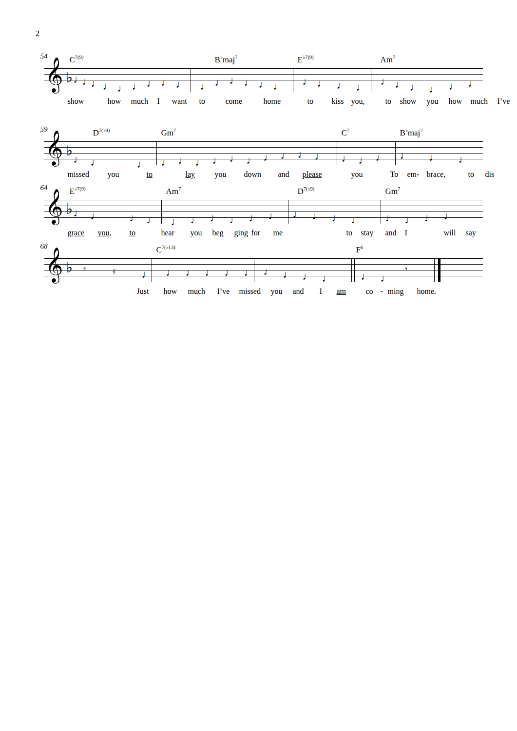2
𝄞
♭
54
C7(9)
B♭maj7
E♭7(9)
Am7
♩
♩
♩
♩
♩
♩
♩
♩
♩
♩
♩
♩
♩
♩
♩
♩
♩
♩
♩
♩
♩
♩
♩
♩
♩
show
how
much
I
want
to
come
home
to
kiss
you,
to
show
you
how
much
I’ve
𝄞
♭
59
D7(♭9)
Gm7
C7
B♭maj7
♩
♩
♩
♩
♩
♩
♩
♩
♩
♩
♩
♩
♩
♩
♩
♩
♩
♩
♩
missed
you
to
lay
you
down
and
please
you
To
em-
brace,
to
dis
𝄞
♭
64
E♭7(9)
Am7
D7(♭9)
Gm7
♩
♩
♩
♩
♩
♩
♩
♩
♩
♩
♩
♩
♩
♩
♩
♩
♩
♩
grace
you,
to
hear
you
beg
ging
for
me
to
stay
and
I
will
say
𝄞
♭
68
C7(♭13)
F6
𝄾
𝄿
♩
♩
♩
♩
♩
♩
♩
♩
♩
♩
♩
♩
𝄾
Just
how
much
I’ve
missed
you
and
I
am
co
-
ming
home.